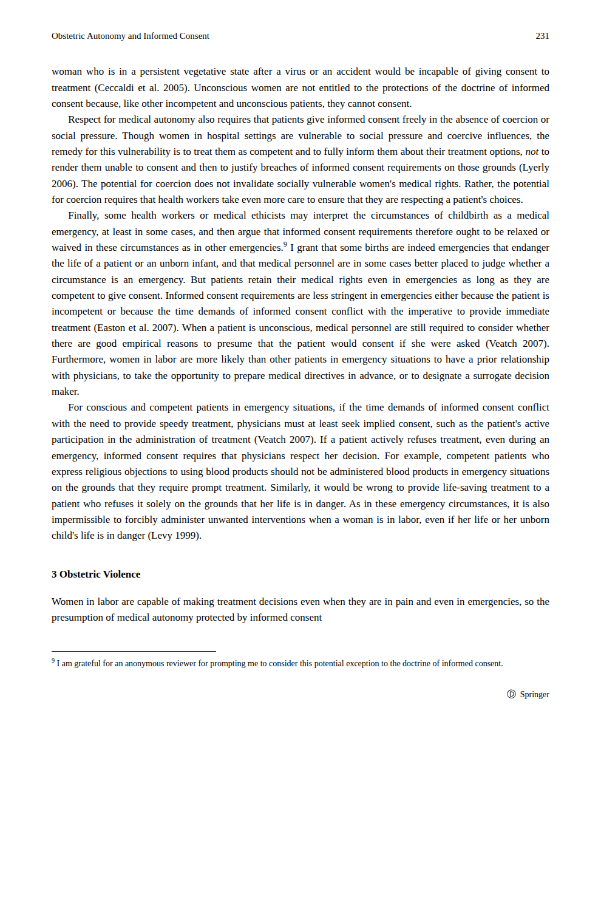Obstetric Autonomy and Informed Consent 231
woman who is in a persistent vegetative state after a virus or an accident would be incapable of giving consent to treatment (Ceccaldi et al. 2005). Unconscious women are not entitled to the protections of the doctrine of informed consent because, like other incompetent and unconscious patients, they cannot consent.
Respect for medical autonomy also requires that patients give informed consent freely in the absence of coercion or social pressure. Though women in hospital settings are vulnerable to social pressure and coercive influences, the remedy for this vulnerability is to treat them as competent and to fully inform them about their treatment options, not to render them unable to consent and then to justify breaches of informed consent requirements on those grounds (Lyerly 2006). The potential for coercion does not invalidate socially vulnerable women's medical rights. Rather, the potential for coercion requires that health workers take even more care to ensure that they are respecting a patient's choices.
Finally, some health workers or medical ethicists may interpret the circumstances of childbirth as a medical emergency, at least in some cases, and then argue that informed consent requirements therefore ought to be relaxed or waived in these circumstances as in other emergencies.9 I grant that some births are indeed emergencies that endanger the life of a patient or an unborn infant, and that medical personnel are in some cases better placed to judge whether a circumstance is an emergency. But patients retain their medical rights even in emergencies as long as they are competent to give consent. Informed consent requirements are less stringent in emergencies either because the patient is incompetent or because the time demands of informed consent conflict with the imperative to provide immediate treatment (Easton et al. 2007). When a patient is unconscious, medical personnel are still required to consider whether there are good empirical reasons to presume that the patient would consent if she were asked (Veatch 2007). Furthermore, women in labor are more likely than other patients in emergency situations to have a prior relationship with physicians, to take the opportunity to prepare medical directives in advance, or to designate a surrogate decision maker.
For conscious and competent patients in emergency situations, if the time demands of informed consent conflict with the need to provide speedy treatment, physicians must at least seek implied consent, such as the patient's active participation in the administration of treatment (Veatch 2007). If a patient actively refuses treatment, even during an emergency, informed consent requires that physicians respect her decision. For example, competent patients who express religious objections to using blood products should not be administered blood products in emergency situations on the grounds that they require prompt treatment. Similarly, it would be wrong to provide life-saving treatment to a patient who refuses it solely on the grounds that her life is in danger. As in these emergency circumstances, it is also impermissible to forcibly administer unwanted interventions when a woman is in labor, even if her life or her unborn child's life is in danger (Levy 1999).
3 Obstetric Violence
Women in labor are capable of making treatment decisions even when they are in pain and even in emergencies, so the presumption of medical autonomy protected by informed consent
9 I am grateful for an anonymous reviewer for prompting me to consider this potential exception to the doctrine of informed consent.
Ⓓ Springer